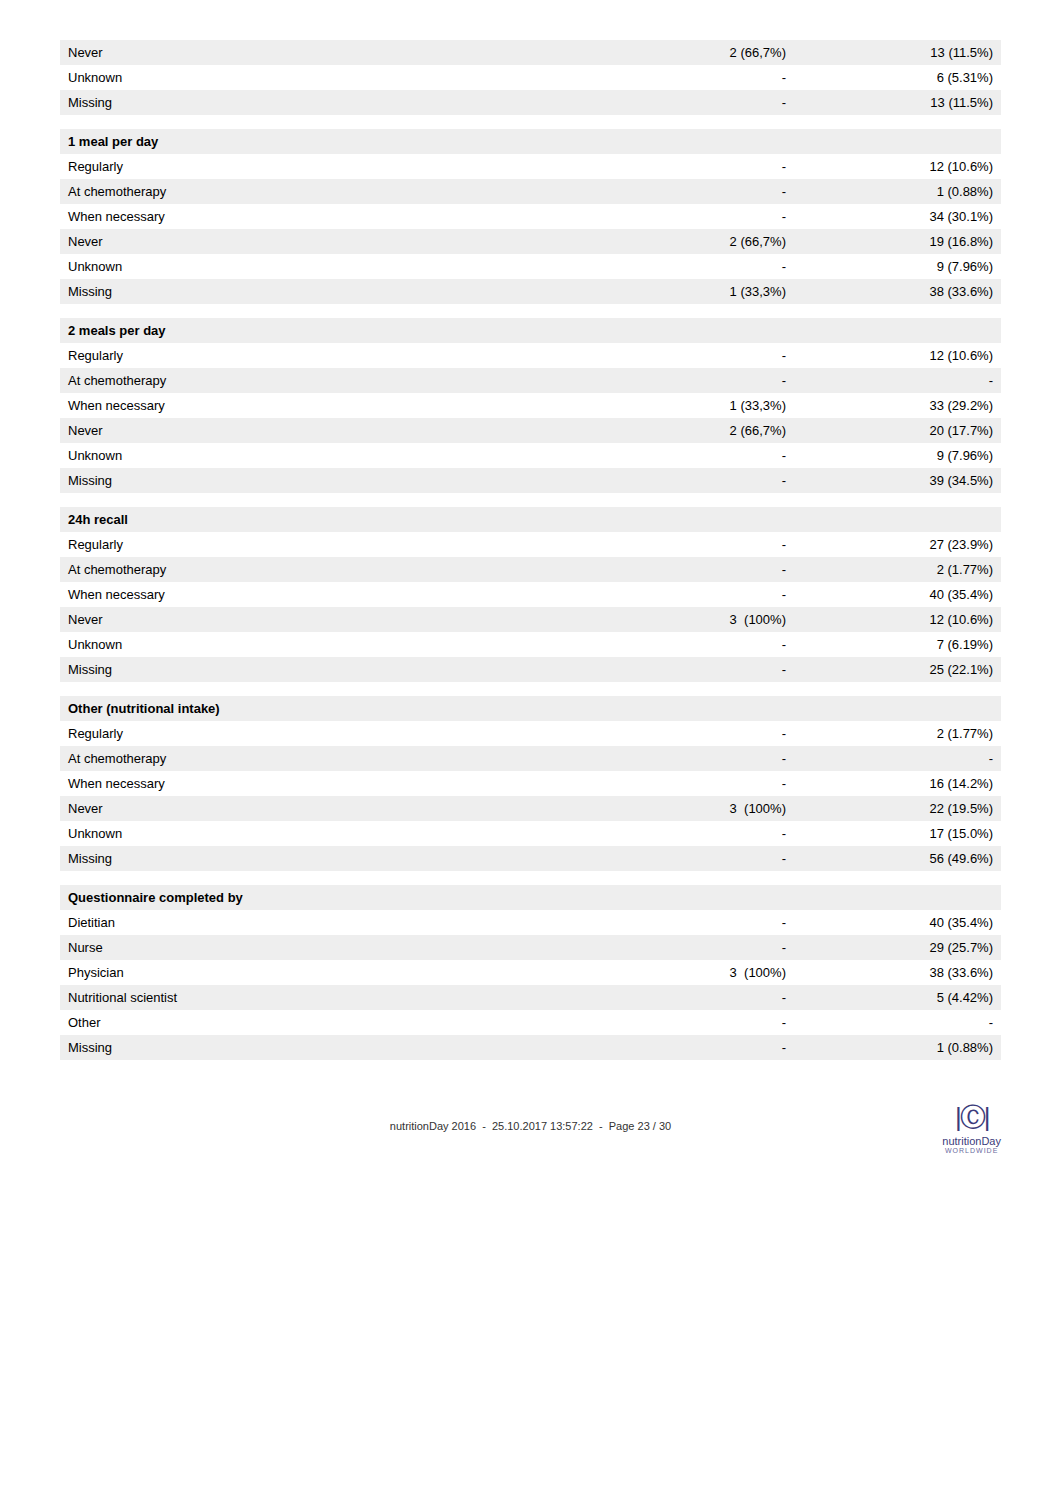| Never | 2 (66,7%) | 13 (11.5%) |
| Unknown | - | 6 (5.31%) |
| Missing | - | 13 (11.5%) |
| 1 meal per day | | |
| Regularly | - | 12 (10.6%) |
| At chemotherapy | - | 1 (0.88%) |
| When necessary | - | 34 (30.1%) |
| Never | 2 (66,7%) | 19 (16.8%) |
| Unknown | - | 9 (7.96%) |
| Missing | 1 (33,3%) | 38 (33.6%) |
| 2 meals per day | | |
| Regularly | - | 12 (10.6%) |
| At chemotherapy | - | - |
| When necessary | 1 (33,3%) | 33 (29.2%) |
| Never | 2 (66,7%) | 20 (17.7%) |
| Unknown | - | 9 (7.96%) |
| Missing | - | 39 (34.5%) |
| 24h recall | | |
| Regularly | - | 27 (23.9%) |
| At chemotherapy | - | 2 (1.77%) |
| When necessary | - | 40 (35.4%) |
| Never | 3 (100%) | 12 (10.6%) |
| Unknown | - | 7 (6.19%) |
| Missing | - | 25 (22.1%) |
| Other (nutritional intake) | | |
| Regularly | - | 2 (1.77%) |
| At chemotherapy | - | - |
| When necessary | - | 16 (14.2%) |
| Never | 3 (100%) | 22 (19.5%) |
| Unknown | - | 17 (15.0%) |
| Missing | - | 56 (49.6%) |
| Questionnaire completed by | | |
| Dietitian | - | 40 (35.4%) |
| Nurse | - | 29 (25.7%) |
| Physician | 3 (100%) | 38 (33.6%) |
| Nutritional scientist | - | 5 (4.42%) |
| Other | - | - |
| Missing | - | 1 (0.88%) |
nutritionDay 2016 - 25.10.2017 13:57:22 - Page 23 / 30
|Ⓒ|
nutritionDay
WORLDWIDE